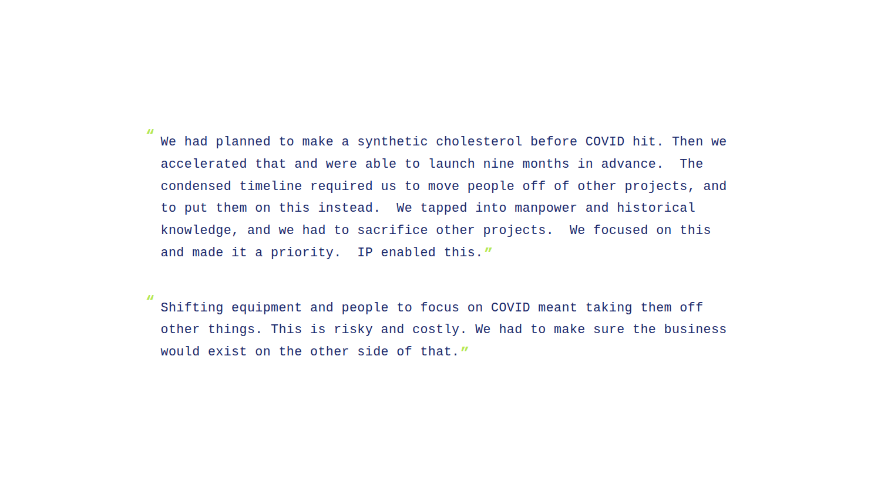“We had planned to make a synthetic cholesterol before COVID hit. Then we accelerated that and were able to launch nine months in advance. The condensed timeline required us to move people off of other projects, and to put them on this instead. We tapped into manpower and historical knowledge, and we had to sacrifice other projects. We focused on this and made it a priority. IP enabled this.”
“Shifting equipment and people to focus on COVID meant taking them off other things. This is risky and costly. We had to make sure the business would exist on the other side of that.”